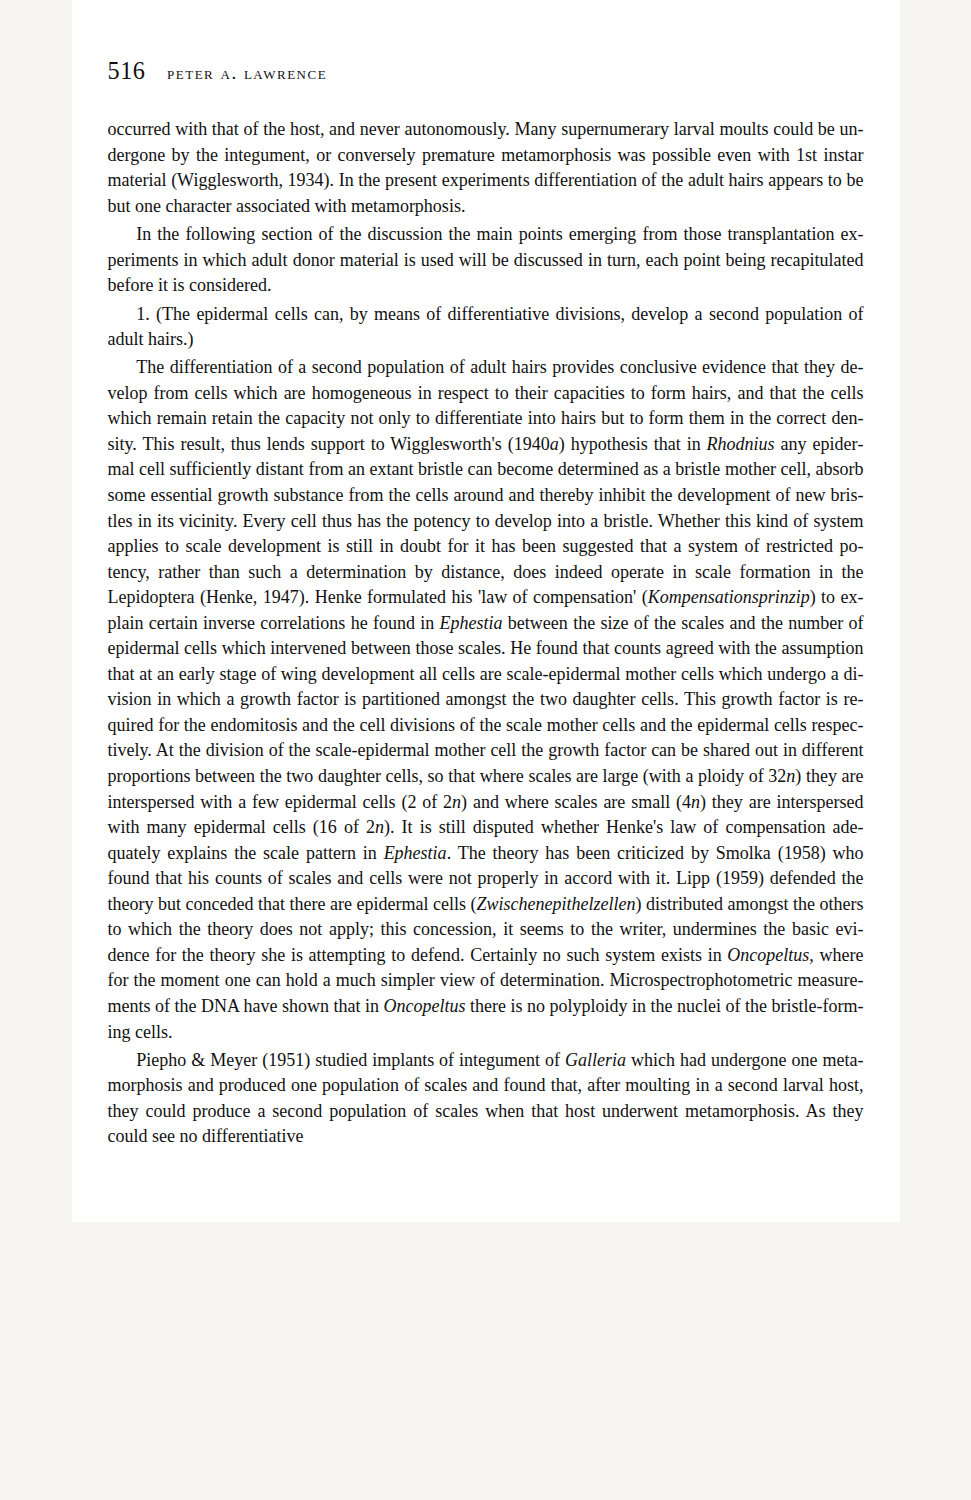516 Peter A. Lawrence
occurred with that of the host, and never autonomously. Many supernumerary larval moults could be undergone by the integument, or conversely premature metamorphosis was possible even with 1st instar material (Wigglesworth, 1934). In the present experiments differentiation of the adult hairs appears to be but one character associated with metamorphosis.
In the following section of the discussion the main points emerging from those transplantation experiments in which adult donor material is used will be discussed in turn, each point being recapitulated before it is considered.
1. (The epidermal cells can, by means of differentiative divisions, develop a second population of adult hairs.)
The differentiation of a second population of adult hairs provides conclusive evidence that they develop from cells which are homogeneous in respect to their capacities to form hairs, and that the cells which remain retain the capacity not only to differentiate into hairs but to form them in the correct density. This result, thus lends support to Wigglesworth's (1940a) hypothesis that in Rhodnius any epidermal cell sufficiently distant from an extant bristle can become determined as a bristle mother cell, absorb some essential growth substance from the cells around and thereby inhibit the development of new bristles in its vicinity. Every cell thus has the potency to develop into a bristle. Whether this kind of system applies to scale development is still in doubt for it has been suggested that a system of restricted potency, rather than such a determination by distance, does indeed operate in scale formation in the Lepidoptera (Henke, 1947). Henke formulated his 'law of compensation' (Kompensationsprinzip) to explain certain inverse correlations he found in Ephestia between the size of the scales and the number of epidermal cells which intervened between those scales. He found that counts agreed with the assumption that at an early stage of wing development all cells are scale-epidermal mother cells which undergo a division in which a growth factor is partitioned amongst the two daughter cells. This growth factor is required for the endomitosis and the cell divisions of the scale mother cells and the epidermal cells respectively. At the division of the scale-epidermal mother cell the growth factor can be shared out in different proportions between the two daughter cells, so that where scales are large (with a ploidy of 32n) they are interspersed with a few epidermal cells (2 of 2n) and where scales are small (4n) they are interspersed with many epidermal cells (16 of 2n). It is still disputed whether Henke's law of compensation adequately explains the scale pattern in Ephestia. The theory has been criticized by Smolka (1958) who found that his counts of scales and cells were not properly in accord with it. Lipp (1959) defended the theory but conceded that there are epidermal cells (Zwischenepithelzellen) distributed amongst the others to which the theory does not apply; this concession, it seems to the writer, undermines the basic evidence for the theory she is attempting to defend. Certainly no such system exists in Oncopeltus, where for the moment one can hold a much simpler view of determination. Microspectrophotometric measurements of the DNA have shown that in Oncopeltus there is no polyploidy in the nuclei of the bristle-forming cells.
Piepho & Meyer (1951) studied implants of integument of Galleria which had undergone one metamorphosis and produced one population of scales and found that, after moulting in a second larval host, they could produce a second population of scales when that host underwent metamorphosis. As they could see no differentiative